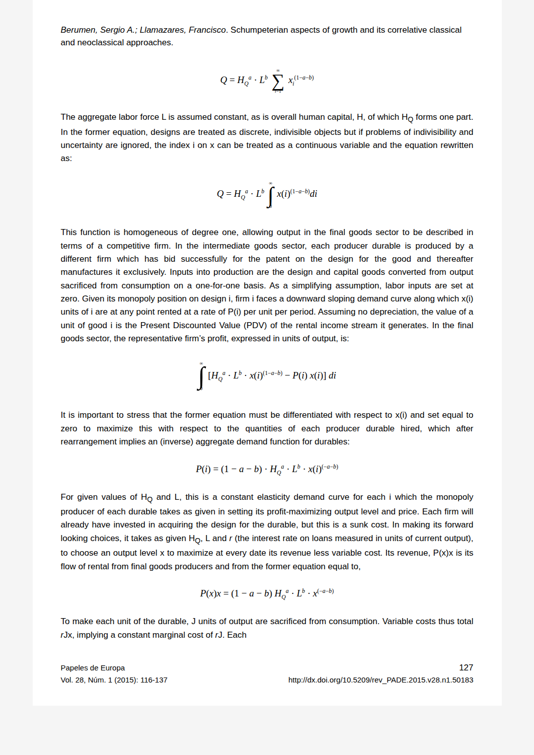Berumen, Sergio A.; Llamazares, Francisco. Schumpeterian aspects of growth and its correlative classical and neoclassical approaches.
Q = HQa · Lb ∞ ∑ i=1 xi(1−a−b)
The aggregate labor force L is assumed constant, as is overall human capital, H, of which HQ forms one part. In the former equation, designs are treated as discrete, indivisible objects but if problems of indivisibility and uncertainty are ignored, the index i on x can be treated as a continuous variable and the equation rewritten as:
Q = HQa · Lb ∞ ∫ 0 x(i)(1−a−b)di
This function is homogeneous of degree one, allowing output in the final goods sector to be described in terms of a competitive firm. In the intermediate goods sector, each producer durable is produced by a different firm which has bid successfully for the patent on the design for the good and thereafter manufactures it exclusively. Inputs into production are the design and capital goods converted from output sacrificed from consumption on a one-for-one basis. As a simplifying assumption, labor inputs are set at zero. Given its monopoly position on design i, firm i faces a downward sloping demand curve along which x(i) units of i are at any point rented at a rate of P(i) per unit per period. Assuming no depreciation, the value of a unit of good i is the Present Discounted Value (PDV) of the rental income stream it generates. In the final goods sector, the representative firm’s profit, expressed in units of output, is:
∞ ∫ 0 [HQa · Lb · x(i)(1−a−b) − P(i) x(i)] di
It is important to stress that the former equation must be differentiated with respect to x(i) and set equal to zero to maximize this with respect to the quantities of each producer durable hired, which after rearrangement implies an (inverse) aggregate demand function for durables:
P(i) = (1 − a − b) · HQa · Lb · x(i)(−a−b)
For given values of HQ and L, this is a constant elasticity demand curve for each i which the monopoly producer of each durable takes as given in setting its profit-maximizing output level and price. Each firm will already have invested in acquiring the design for the durable, but this is a sunk cost. In making its forward looking choices, it takes as given HQ, L and r (the interest rate on loans measured in units of current output), to choose an output level x to maximize at every date its revenue less variable cost. Its revenue, P(x)x is its flow of rental from final goods producers and from the former equation equal to,
P(x)x = (1 − a − b) HQa · Lb · x(−a−b)
To make each unit of the durable, J units of output are sacrificed from consumption. Variable costs thus total r Jx, implying a constant marginal cost of r J. Each
Papeles de Europa
127
Vol. 28, Núm. 1 (2015): 116-137
http://dx.doi.org/10.5209/rev_PADE.2015.v28.n1.50183